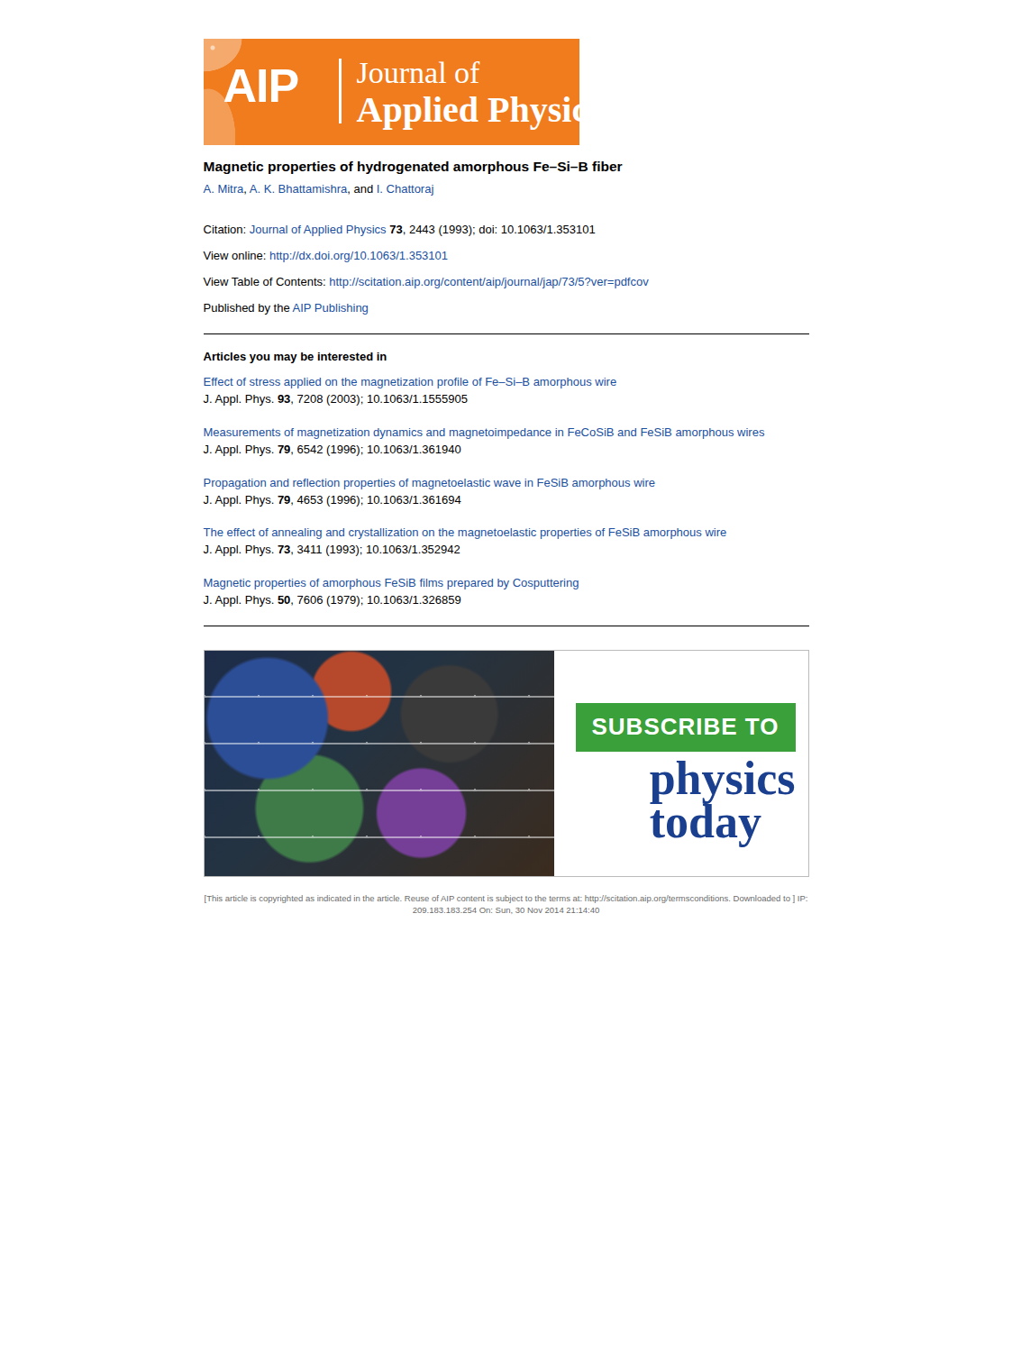AIP
Journal ofApplied Physics
Magnetic properties of hydrogenated amorphous Fe–Si–B fiber
A. Mitra, A. K. Bhattamishra, and I. Chattoraj
Citation: Journal of Applied Physics 73, 2443 (1993); doi: 10.1063/1.353101
View online: http://dx.doi.org/10.1063/1.353101
View Table of Contents: http://scitation.aip.org/content/aip/journal/jap/73/5?ver=pdfcov
Published by the AIP Publishing
Articles you may be interested in
Effect of stress applied on the magnetization profile of Fe–Si–B amorphous wire J. Appl. Phys. 93, 7208 (2003); 10.1063/1.1555905
Measurements of magnetization dynamics and magnetoimpedance in FeCoSiB and FeSiB amorphous wires J. Appl. Phys. 79, 6542 (1996); 10.1063/1.361940
Propagation and reflection properties of magnetoelastic wave in FeSiB amorphous wire J. Appl. Phys. 79, 4653 (1996); 10.1063/1.361694
The effect of annealing and crystallization on the magnetoelastic properties of FeSiB amorphous wire J. Appl. Phys. 73, 3411 (1993); 10.1063/1.352942
Magnetic properties of amorphous FeSiB films prepared by Cosputtering J. Appl. Phys. 50, 7606 (1979); 10.1063/1.326859
SUBSCRIBE TO
physicstoday
[This article is copyrighted as indicated in the article. Reuse of AIP content is subject to the terms at: http://scitation.aip.org/termsconditions. Downloaded to ] IP: 209.183.183.254 On: Sun, 30 Nov 2014 21:14:40